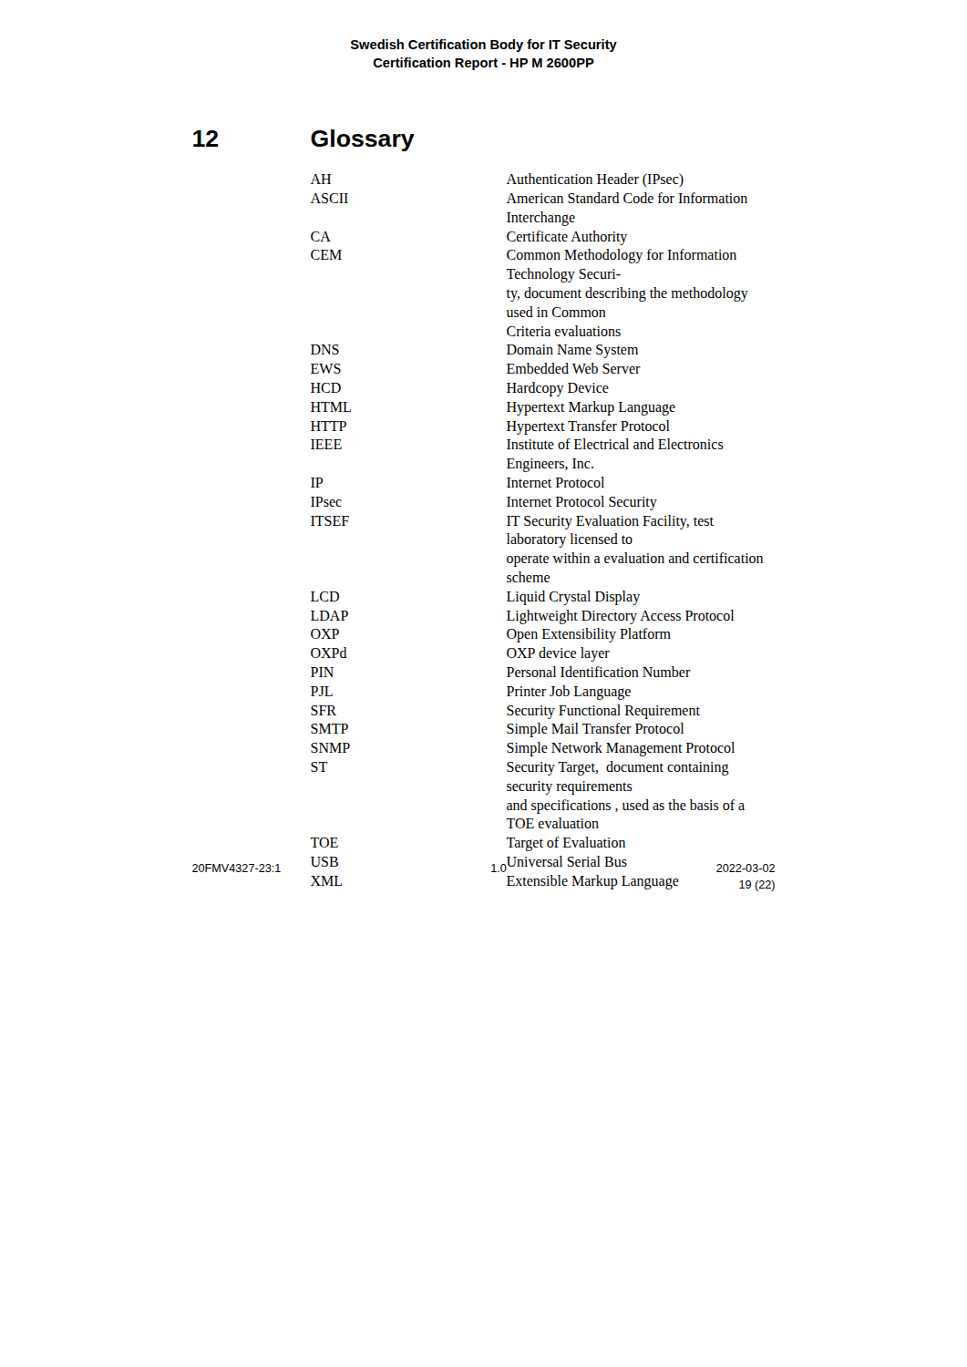Swedish Certification Body for IT Security
Certification Report - HP M 2600PP
12 Glossary
AH
Authentication Header (IPsec)
ASCII
American Standard Code for Information Interchange
CA
Certificate Authority
CEM
Common Methodology for Information Technology Securi-ty, document describing the methodology used in Common Criteria evaluations
DNS
Domain Name System
EWS
Embedded Web Server
HCD
Hardcopy Device
HTML
Hypertext Markup Language
HTTP
Hypertext Transfer Protocol
IEEE
Institute of Electrical and Electronics Engineers, Inc.
IP
Internet Protocol
IPsec
Internet Protocol Security
ITSEF
IT Security Evaluation Facility, test laboratory licensed tooperate within a evaluation and certification scheme
LCD
Liquid Crystal Display
LDAP
Lightweight Directory Access Protocol
OXP
Open Extensibility Platform
OXPd
OXP device layer
PIN
Personal Identification Number
PJL
Printer Job Language
SFR
Security Functional Requirement
SMTP
Simple Mail Transfer Protocol
SNMP
Simple Network Management Protocol
ST
Security Target, document containing security requirementsand specifications , used as the basis of a TOE evaluation
TOE
Target of Evaluation
USB
Universal Serial Bus
XML
Extensible Markup Language
20FMV4327-23:1 1.0 2022-03-02
19 (22)